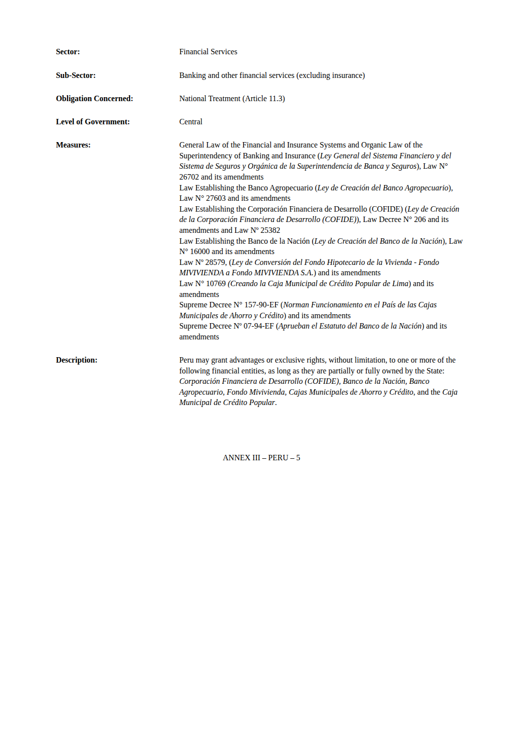| Sector: | Financial Services |
| Sub-Sector: | Banking and other financial services (excluding insurance) |
| Obligation Concerned: | National Treatment (Article 11.3) |
| Level of Government: | Central |
| Measures: | General Law of the Financial and Insurance Systems and Organic Law of the Superintendency of Banking and Insurance ( Ley General del Sistema Financiero y del Sistema de Seguros y Orgánica de la Superintendencia de Banca y Seguros ), Law N° 26702 and its amendments Law Establishing the Banco Agropecuario ( Ley de Creación del Banco Agropecuario ), Law N° 27603 and its amendments Law Establishing the Corporación Financiera de Desarrollo (COFIDE) ( Ley de Creación de la Corporación Financiera de Desarrollo (COFIDE) ), Law Decree N° 206 and its amendments and Law Nº 25382 Law Establishing the Banco de la Nación ( Ley de Creación del Banco de la Nación ), Law N° 16000 and its amendments Law Nº 28579, ( Ley de Conversión del Fondo Hipotecario de la Vivienda - Fondo MIVIVIENDA a Fondo MIVIVIENDA S.A. ) and its amendments Law N° 10769 (Creando la Caja Municipal de Crédito Popular de Lima ) and its amendments Supreme Decree N° 157-90-EF ( Norman Funcionamiento en el País de las Cajas Municipales de Ahorro y Crédito ) and its amendments Supreme Decree Nº 07-94-EF ( Aprueban el Estatuto del Banco de la Nación ) and its amendments |
| Description: | Peru may grant advantages or exclusive rights, without limitation, to one or more of the following financial entities, as long as they are partially or fully owned by the State: Corporación Financiera de Desarrollo (COFIDE), Banco de la Nación, Banco Agropecuario , Fondo Mivivienda, Cajas Municipales de Ahorro y Crédito , and the Caja Municipal de Crédito Popular . |
ANNEX III – PERU – 5